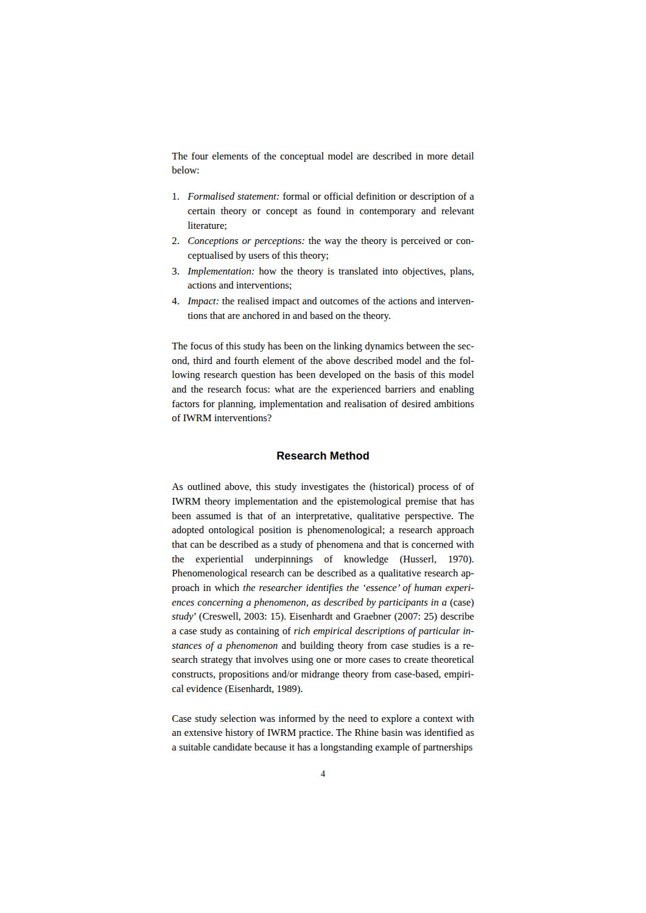The four elements of the conceptual model are described in more detail below:
Formalised statement: formal or official definition or description of a certain theory or concept as found in contemporary and relevant literature;
Conceptions or perceptions: the way the theory is perceived or conceptualised by users of this theory;
Implementation: how the theory is translated into objectives, plans, actions and interventions;
Impact: the realised impact and outcomes of the actions and interventions that are anchored in and based on the theory.
The focus of this study has been on the linking dynamics between the second, third and fourth element of the above described model and the following research question has been developed on the basis of this model and the research focus: what are the experienced barriers and enabling factors for planning, implementation and realisation of desired ambitions of IWRM interventions?
Research Method
As outlined above, this study investigates the (historical) process of of IWRM theory implementation and the epistemological premise that has been assumed is that of an interpretative, qualitative perspective. The adopted ontological position is phenomenological; a research approach that can be described as a study of phenomena and that is concerned with the experiential underpinnings of knowledge (Husserl, 1970). Phenomenological research can be described as a qualitative research approach in which the researcher identifies the ‘essence’ of human experiences concerning a phenomenon, as described by participants in a (case) study’ (Creswell, 2003: 15). Eisenhardt and Graebner (2007: 25) describe a case study as containing of rich empirical descriptions of particular instances of a phenomenon and building theory from case studies is a research strategy that involves using one or more cases to create theoretical constructs, propositions and/or midrange theory from case-based, empirical evidence (Eisenhardt, 1989).
Case study selection was informed by the need to explore a context with an extensive history of IWRM practice. The Rhine basin was identified as a suitable candidate because it has a longstanding example of partnerships
4